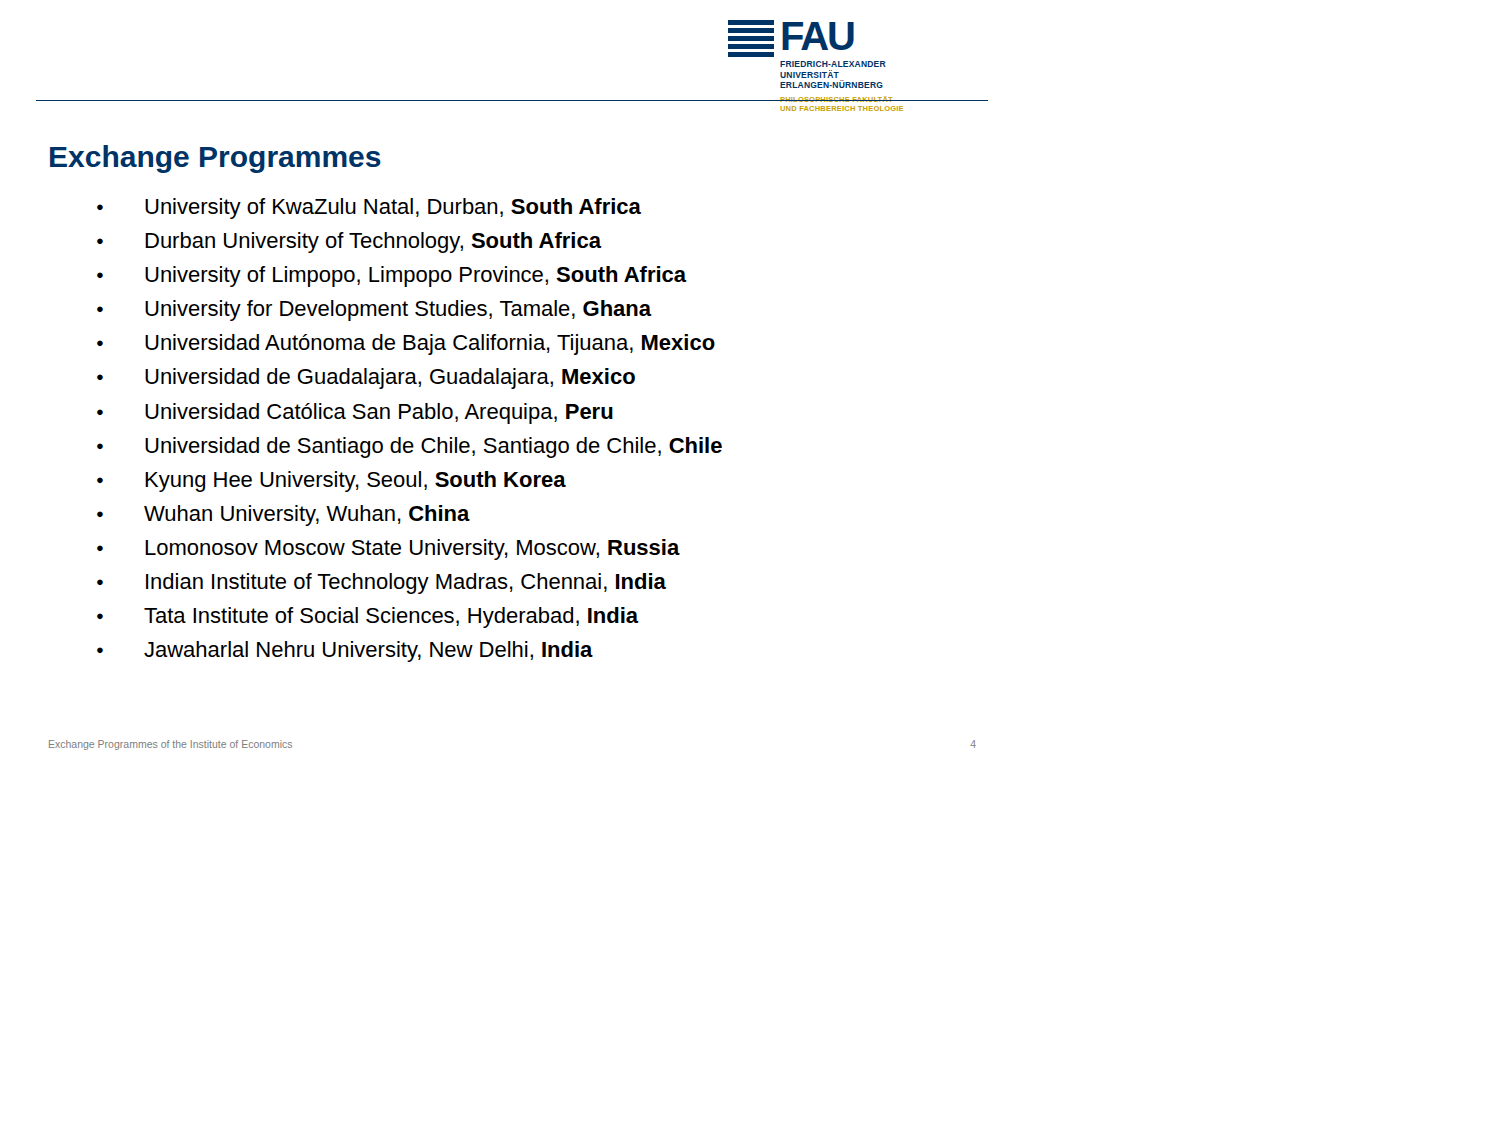FAU
FRIEDRICH-ALEXANDER
UNIVERSITÄT
ERLANGEN-NÜRNBERG
PHILOSOPHISCHE FAKULTÄT
UND FACHBEREICH THEOLOGIE
Exchange Programmes
University of KwaZulu Natal, Durban, South Africa
Durban University of Technology, South Africa
University of Limpopo, Limpopo Province, South Africa
University for Development Studies, Tamale, Ghana
Universidad Autónoma de Baja California, Tijuana, Mexico
Universidad de Guadalajara, Guadalajara, Mexico
Universidad Católica San Pablo, Arequipa, Peru
Universidad de Santiago de Chile, Santiago de Chile, Chile
Kyung Hee University, Seoul, South Korea
Wuhan University, Wuhan, China
Lomonosov Moscow State University, Moscow, Russia
Indian Institute of Technology Madras, Chennai, India
Tata Institute of Social Sciences, Hyderabad, India
Jawaharlal Nehru University, New Delhi, India
Exchange Programmes of the Institute of Economics 4